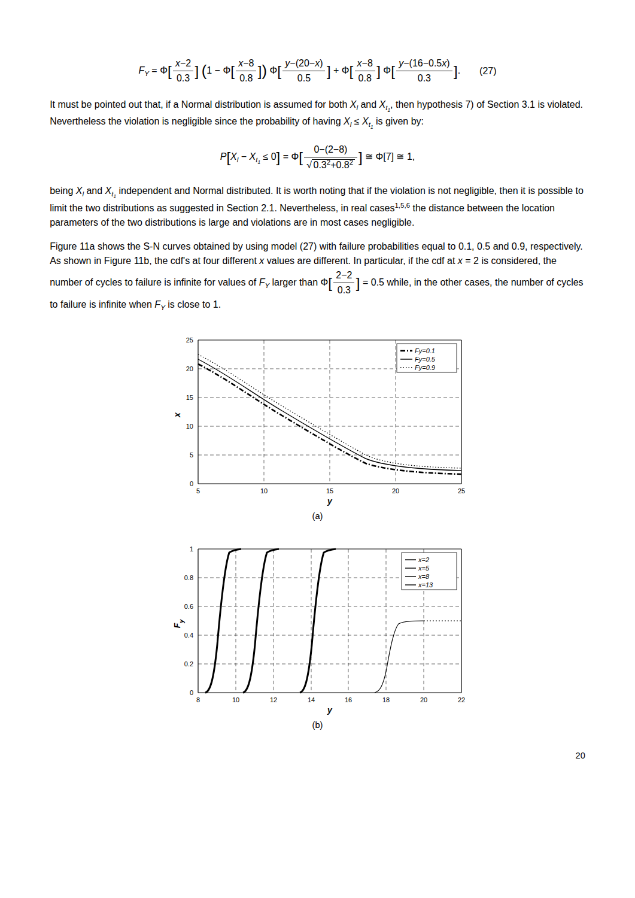FY = Φ[x−20.3] (1 − Φ[x−80.8]) Φ[y−(20−x) 0.5] + Φ[x−80.8] Φ[y−(16−0.5x) 0.3].
(27)
It must be pointed out that, if a Normal distribution is assumed for both Xl and Xt1, then hypothesis 7) of Section 3.1 is violated. Nevertheless the violation is negligible since the probability of having Xl ≤ Xt1 is given by:
P[Xl − Xt1 ≤ 0] = Φ[0−(2−8)√0.32+0.82] ≅ Φ[7] ≅ 1,
being Xl and Xt1 independent and Normal distributed. It is worth noting that if the violation is not negligible, then it is possible to limit the two distributions as suggested in Section 2.1. Nevertheless, in real cases1,5,6 the distance between the location parameters of the two distributions is large and violations are in most cases negligible.
Figure 11a shows the S-N curves obtained by using model (27) with failure probabilities equal to 0.1, 0.5 and 0.9, respectively. As shown in Figure 11b, the cdf's at four different x values are different. In particular, if the cdf at x = 2 is considered, the number of cycles to failure is infinite for values of FY larger than Φ[2−20.3] = 0.5 while, in the other cases, the number of cycles to failure is infinite when FY is close to 1.
25 20 15 10 5 0 5 10 15 20 25 x y Fy=0.1 Fy=0.5 Fy=0.9
(a)
1 0.8 0.6 0.4 0.2 0 8 10 12 14 16 18 20 22 Fy y x=2 x=5 x=8 x=13
(b)
20